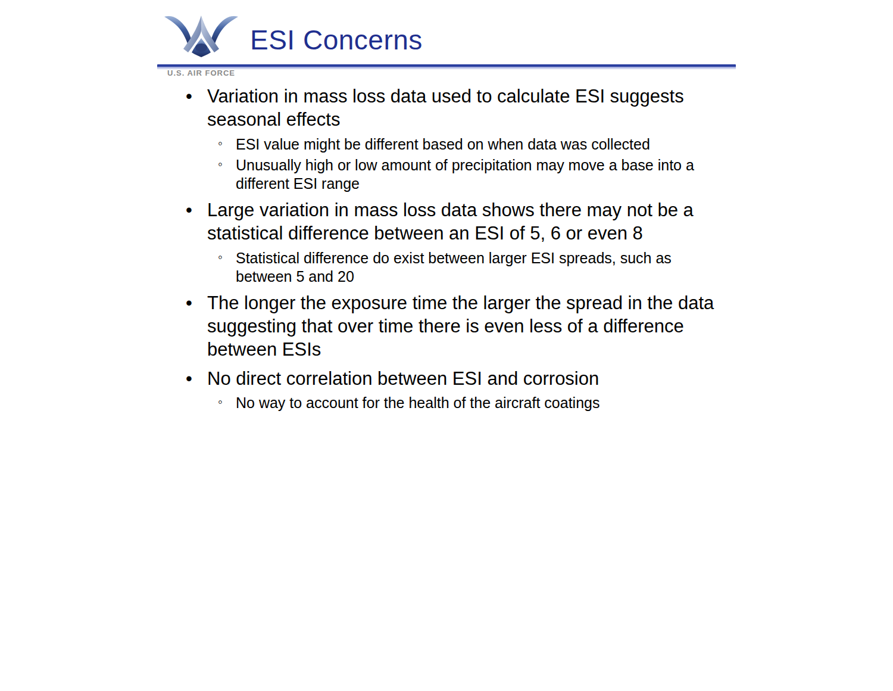U.S. AIR FORCE
ESI Concerns
Variation in mass loss data used to calculate ESI suggests seasonal effects
ESI value might be different based on when data was collected
Unusually high or low amount of precipitation may move a base into a different ESI range
Large variation in mass loss data shows there may not be a statistical difference between an ESI of 5, 6 or even 8
Statistical difference do exist between larger ESI spreads, such as between 5 and 20
The longer the exposure time the larger the spread in the data suggesting that over time there is even less of a difference between ESIs
No direct correlation between ESI and corrosion
No way to account for the health of the aircraft coatings